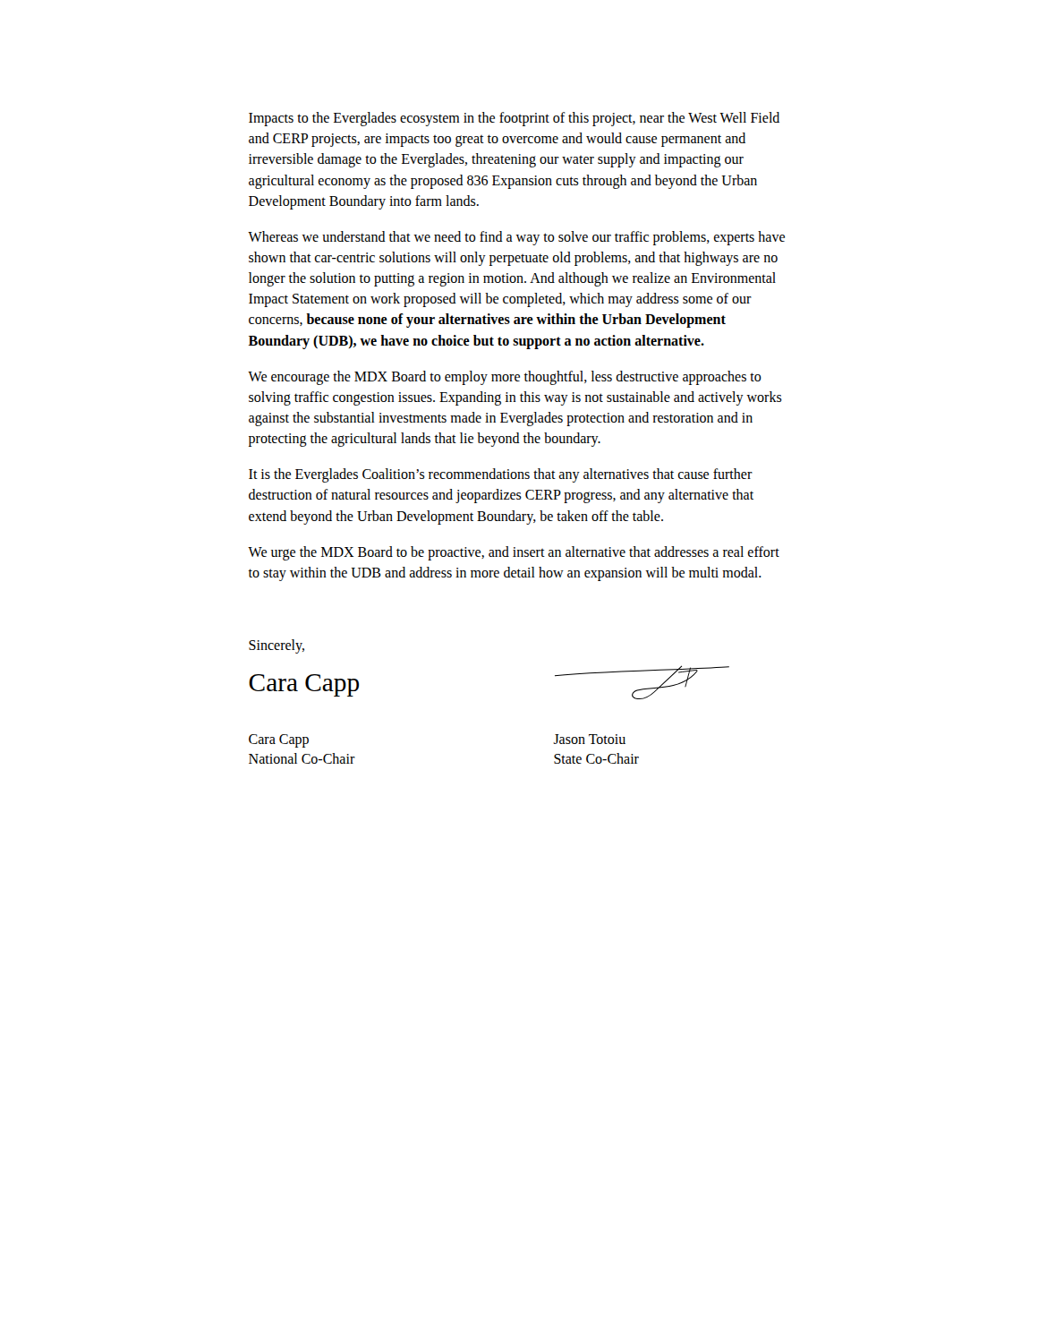Impacts to the Everglades ecosystem in the footprint of this project, near the West Well Field and CERP projects, are impacts too great to overcome and would cause permanent and irreversible damage to the Everglades, threatening our water supply and impacting our agricultural economy as the proposed 836 Expansion cuts through and beyond the Urban Development Boundary into farm lands.
Whereas we understand that we need to find a way to solve our traffic problems, experts have shown that car-centric solutions will only perpetuate old problems, and that highways are no longer the solution to putting a region in motion. And although we realize an Environmental Impact Statement on work proposed will be completed, which may address some of our concerns, because none of your alternatives are within the Urban Development Boundary (UDB), we have no choice but to support a no action alternative.
We encourage the MDX Board to employ more thoughtful, less destructive approaches to solving traffic congestion issues. Expanding in this way is not sustainable and actively works against the substantial investments made in Everglades protection and restoration and in protecting the agricultural lands that lie beyond the boundary.
It is the Everglades Coalition’s recommendations that any alternatives that cause further destruction of natural resources and jeopardizes CERP progress, and any alternative that extend beyond the Urban Development Boundary, be taken off the table.
We urge the MDX Board to be proactive, and insert an alternative that addresses a real effort to stay within the UDB and address in more detail how an expansion will be multi modal.
Sincerely,
Cara Capp
Cara Capp
National Co-Chair
Jason Totoiu
State Co-Chair